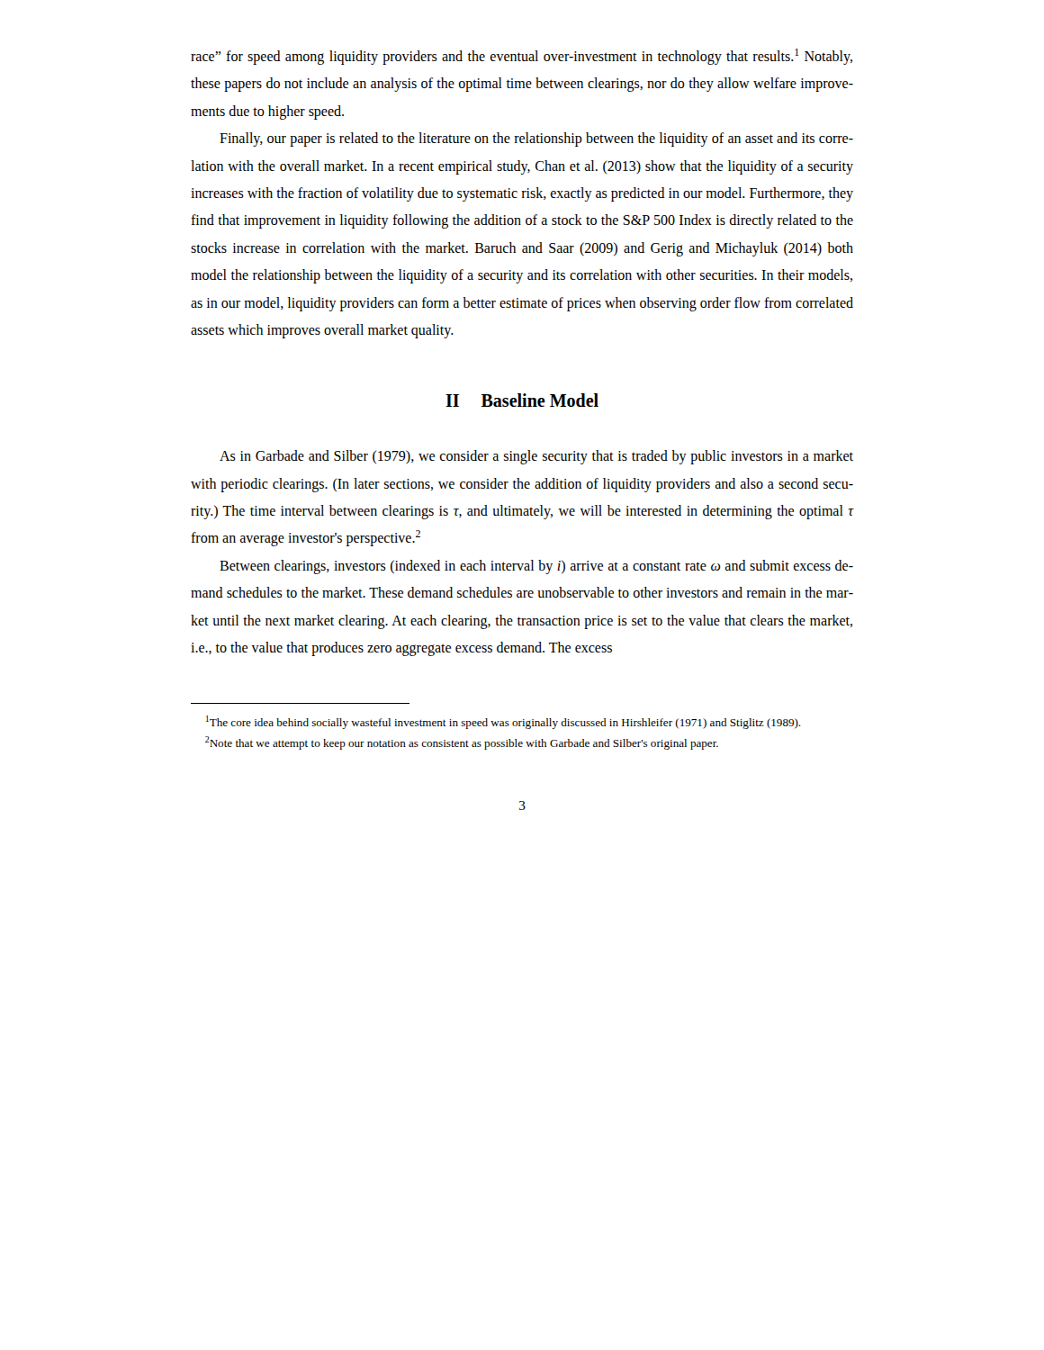race” for speed among liquidity providers and the eventual over-investment in technology that results.1 Notably, these papers do not include an analysis of the optimal time between clearings, nor do they allow welfare improvements due to higher speed.
Finally, our paper is related to the literature on the relationship between the liquidity of an asset and its correlation with the overall market. In a recent empirical study, Chan et al. (2013) show that the liquidity of a security increases with the fraction of volatility due to systematic risk, exactly as predicted in our model. Furthermore, they find that improvement in liquidity following the addition of a stock to the S&P 500 Index is directly related to the stocks increase in correlation with the market. Baruch and Saar (2009) and Gerig and Michayluk (2014) both model the relationship between the liquidity of a security and its correlation with other securities. In their models, as in our model, liquidity providers can form a better estimate of prices when observing order flow from correlated assets which improves overall market quality.
IIBaseline Model
As in Garbade and Silber (1979), we consider a single security that is traded by public investors in a market with periodic clearings. (In later sections, we consider the addition of liquidity providers and also a second security.) The time interval between clearings is τ, and ultimately, we will be interested in determining the optimal τ from an average investor's perspective.2
Between clearings, investors (indexed in each interval by i) arrive at a constant rate ω and submit excess demand schedules to the market. These demand schedules are unobservable to other investors and remain in the market until the next market clearing. At each clearing, the transaction price is set to the value that clears the market, i.e., to the value that produces zero aggregate excess demand. The excess
1The core idea behind socially wasteful investment in speed was originally discussed in Hirshleifer (1971) and Stiglitz (1989).
2Note that we attempt to keep our notation as consistent as possible with Garbade and Silber's original paper.
3